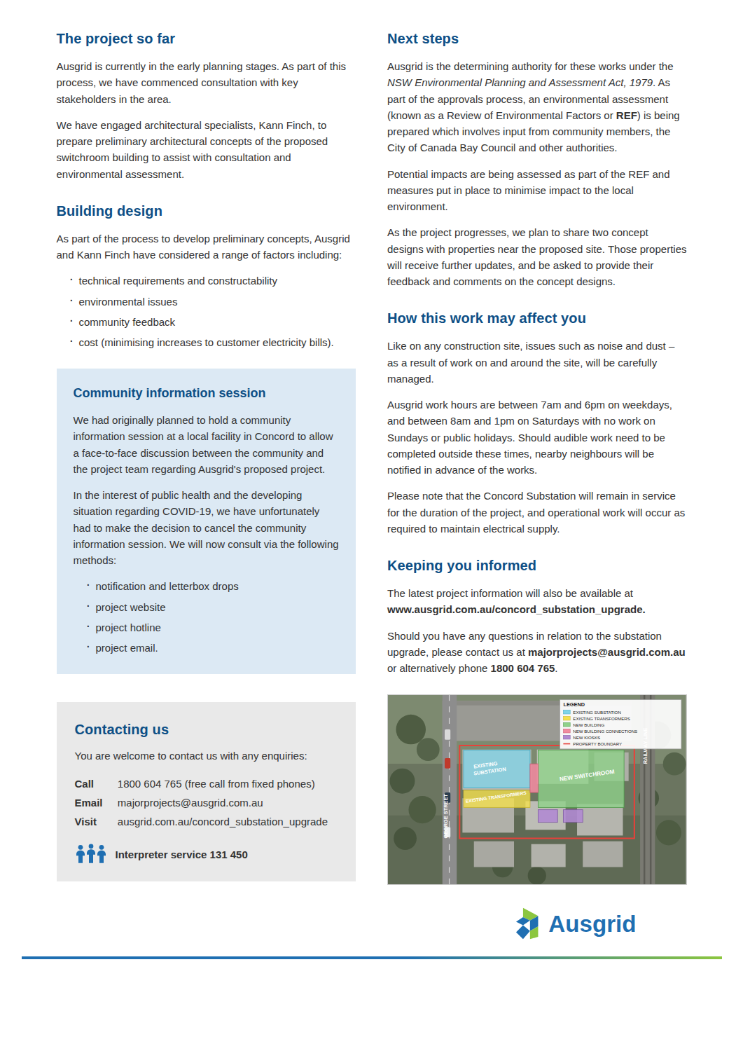The project so far
Ausgrid is currently in the early planning stages. As part of this process, we have commenced consultation with key stakeholders in the area.
We have engaged architectural specialists, Kann Finch, to prepare preliminary architectural concepts of the proposed switchroom building to assist with consultation and environmental assessment.
Building design
As part of the process to develop preliminary concepts, Ausgrid and Kann Finch have considered a range of factors including:
technical requirements and constructability
environmental issues
community feedback
cost (minimising increases to customer electricity bills).
Community information session
We had originally planned to hold a community information session at a local facility in Concord to allow a face-to-face discussion between the community and the project team regarding Ausgrid's proposed project.
In the interest of public health and the developing situation regarding COVID-19, we have unfortunately had to make the decision to cancel the community information session. We will now consult via the following methods:
notification and letterbox drops
project website
project hotline
project email.
Contacting us
You are welcome to contact us with any enquiries:
| Call | 1800 604 765 (free call from fixed phones) |
| Email | majorprojects@ausgrid.com.au |
| Visit | ausgrid.com.au/concord_substation_upgrade |
Interpreter service 131 450
Next steps
Ausgrid is the determining authority for these works under the NSW Environmental Planning and Assessment Act, 1979. As part of the approvals process, an environmental assessment (known as a Review of Environmental Factors or REF) is being prepared which involves input from community members, the City of Canada Bay Council and other authorities.
Potential impacts are being assessed as part of the REF and measures put in place to minimise impact to the local environment.
As the project progresses, we plan to share two concept designs with properties near the proposed site. Those properties will receive further updates, and be asked to provide their feedback and comments on the concept designs.
How this work may affect you
Like on any construction site, issues such as noise and dust – as a result of work on and around the site, will be carefully managed.
Ausgrid work hours are between 7am and 6pm on weekdays, and between 8am and 1pm on Saturdays with no work on Sundays or public holidays. Should audible work need to be completed outside these times, nearby neighbours will be notified in advance of the works.
Please note that the Concord Substation will remain in service for the duration of the project, and operational work will occur as required to maintain electrical supply.
Keeping you informed
The latest project information will also be available at www.ausgrid.com.au/concord_substation_upgrade.
Should you have any questions in relation to the substation upgrade, please contact us at majorprojects@ausgrid.com.au or alternatively phone 1800 604 765.
EXISTING SUBSTATION EXISTING TRANSFORMERS NEW SWITCHROOM GEORGE STREET RAILWAY LINE LEGEND EXISTING SUBSTATION EXISTING TRANSFORMERS NEW BUILDING NEW BUILDING CONNECTIONS NEW KIOSKS PROPERTY BOUNDARY
Ausgrid